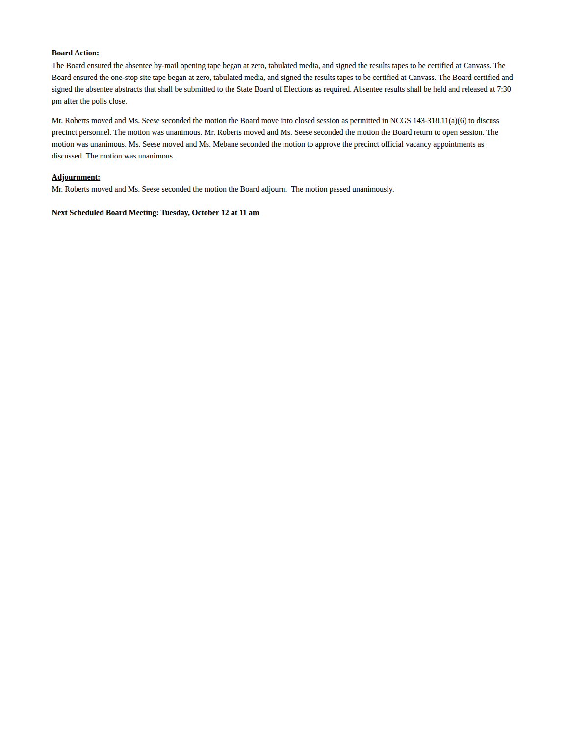Board Action:
The Board ensured the absentee by-mail opening tape began at zero, tabulated media, and signed the results tapes to be certified at Canvass. The Board ensured the one-stop site tape began at zero, tabulated media, and signed the results tapes to be certified at Canvass. The Board certified and signed the absentee abstracts that shall be submitted to the State Board of Elections as required. Absentee results shall be held and released at 7:30 pm after the polls close.
Mr. Roberts moved and Ms. Seese seconded the motion the Board move into closed session as permitted in NCGS 143-318.11(a)(6) to discuss precinct personnel. The motion was unanimous. Mr. Roberts moved and Ms. Seese seconded the motion the Board return to open session. The motion was unanimous. Ms. Seese moved and Ms. Mebane seconded the motion to approve the precinct official vacancy appointments as discussed. The motion was unanimous.
Adjournment:
Mr. Roberts moved and Ms. Seese seconded the motion the Board adjourn. The motion passed unanimously.
Next Scheduled Board Meeting: Tuesday, October 12 at 11 am